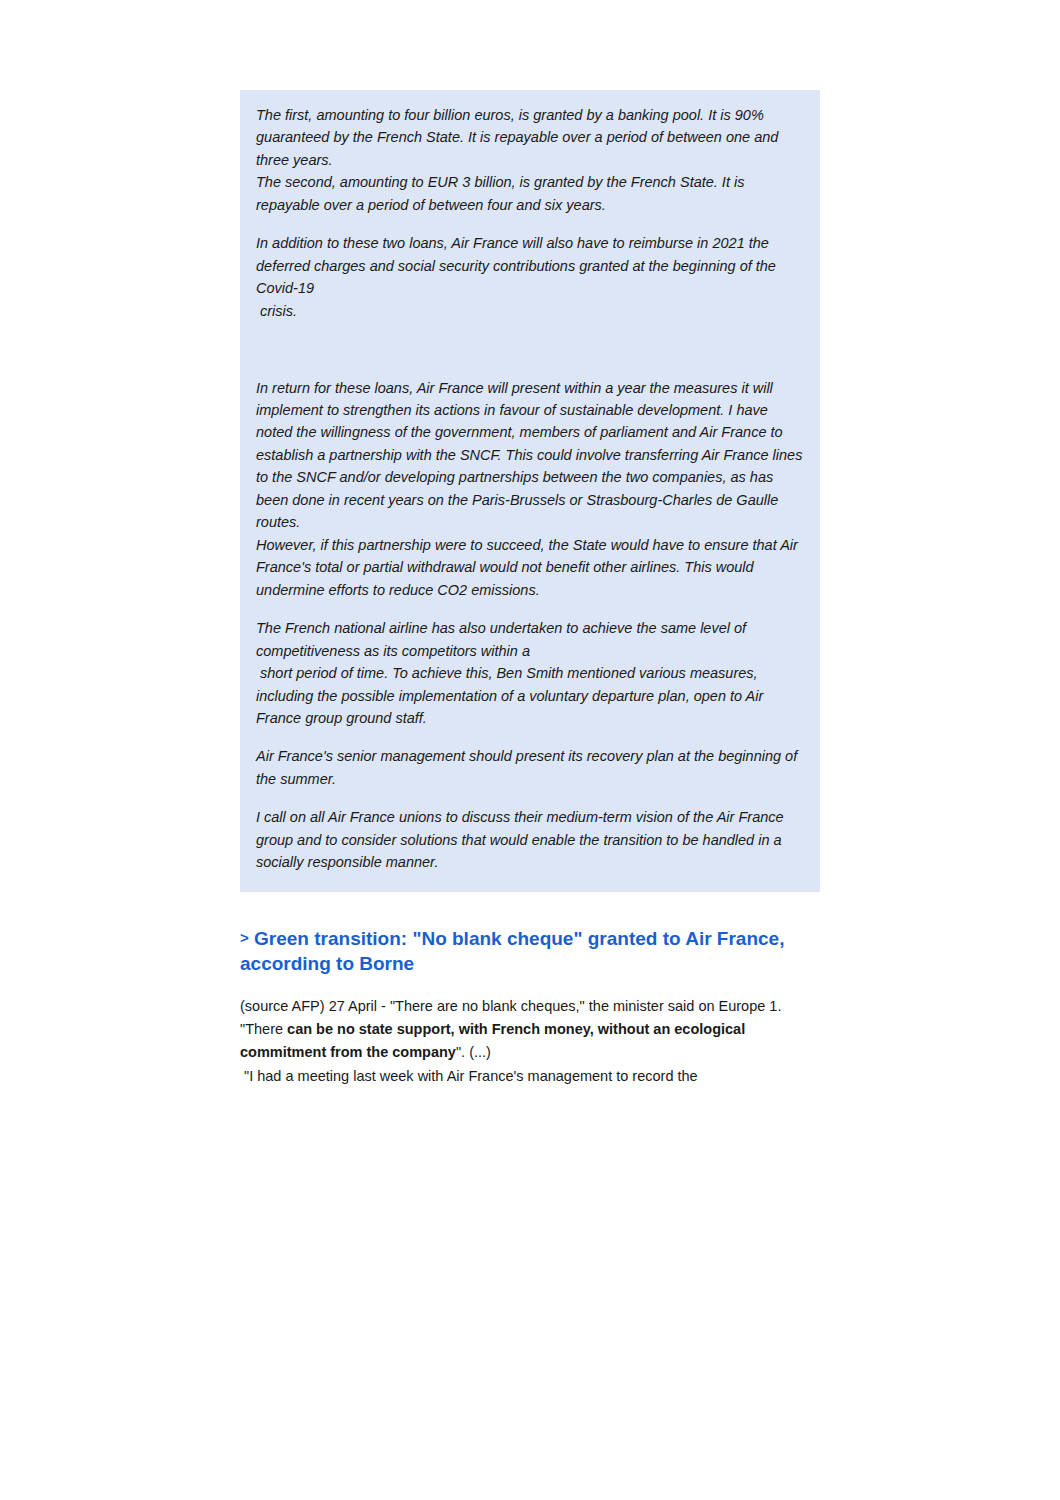The first, amounting to four billion euros, is granted by a banking pool. It is 90% guaranteed by the French State. It is repayable over a period of between one and three years.
The second, amounting to EUR 3 billion, is granted by the French State. It is repayable over a period of between four and six years.
In addition to these two loans, Air France will also have to reimburse in 2021 the deferred charges and social security contributions granted at the beginning of the Covid-19
crisis.
In return for these loans, Air France will present within a year the measures it will implement to strengthen its actions in favour of sustainable development. I have noted the willingness of the government, members of parliament and Air France to establish a partnership with the SNCF. This could involve transferring Air France lines to the SNCF and/or developing partnerships between the two companies, as has been done in recent years on the Paris-Brussels or Strasbourg-Charles de Gaulle routes.
However, if this partnership were to succeed, the State would have to ensure that Air France's total or partial withdrawal would not benefit other airlines. This would undermine efforts to reduce CO2 emissions.
The French national airline has also undertaken to achieve the same level of competitiveness as its competitors within a
short period of time. To achieve this, Ben Smith mentioned various measures, including the possible implementation of a voluntary departure plan, open to Air France group ground staff.
Air France's senior management should present its recovery plan at the beginning of the summer.
I call on all Air France unions to discuss their medium-term vision of the Air France group and to consider solutions that would enable the transition to be handled in a socially responsible manner.
> Green transition: "No blank cheque" granted to Air France, according to Borne
(source AFP) 27 April - "There are no blank cheques," the minister said on Europe 1. "There can be no state support, with French money, without an ecological commitment from the company". (...)
"I had a meeting last week with Air France's management to record the